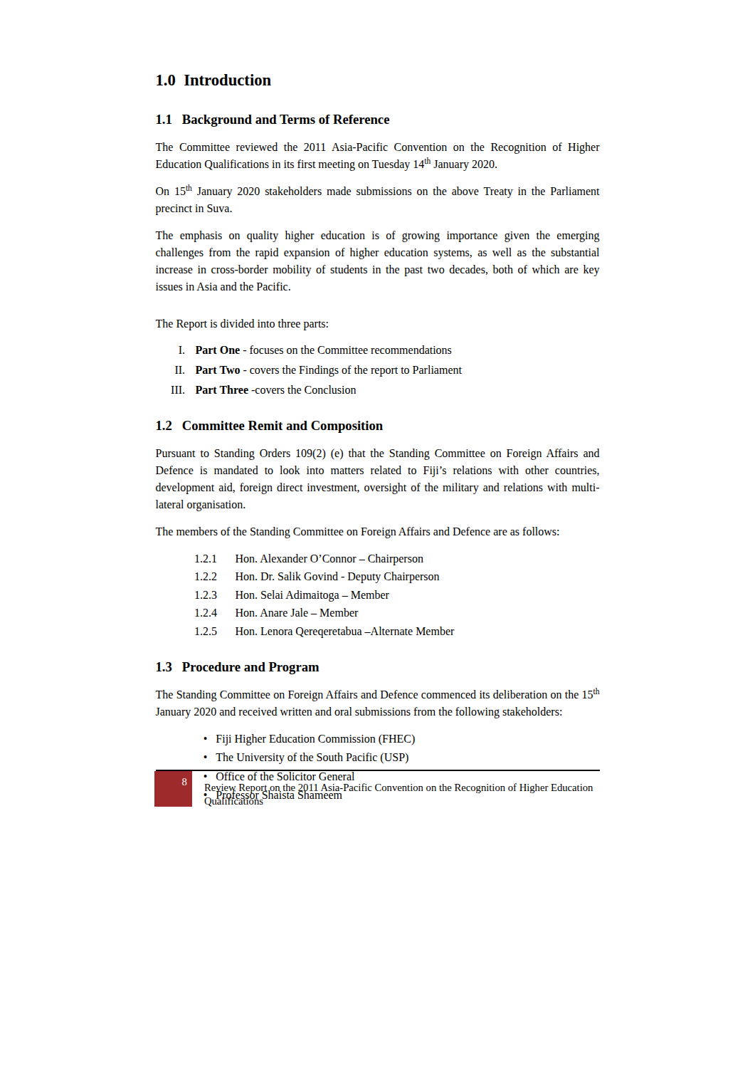1.0 Introduction
1.1 Background and Terms of Reference
The Committee reviewed the 2011 Asia-Pacific Convention on the Recognition of Higher Education Qualifications in its first meeting on Tuesday 14th January 2020.
On 15th January 2020 stakeholders made submissions on the above Treaty in the Parliament precinct in Suva.
The emphasis on quality higher education is of growing importance given the emerging challenges from the rapid expansion of higher education systems, as well as the substantial increase in cross-border mobility of students in the past two decades, both of which are key issues in Asia and the Pacific.
The Report is divided into three parts:
I. Part One - focuses on the Committee recommendations
II. Part Two - covers the Findings of the report to Parliament
III. Part Three -covers the Conclusion
1.2 Committee Remit and Composition
Pursuant to Standing Orders 109(2) (e) that the Standing Committee on Foreign Affairs and Defence is mandated to look into matters related to Fiji’s relations with other countries, development aid, foreign direct investment, oversight of the military and relations with multi-lateral organisation.
The members of the Standing Committee on Foreign Affairs and Defence are as follows:
1.2.1 Hon. Alexander O’Connor – Chairperson
1.2.2 Hon. Dr. Salik Govind - Deputy Chairperson
1.2.3 Hon. Selai Adimaitoga – Member
1.2.4 Hon. Anare Jale – Member
1.2.5 Hon. Lenora Qereqeretabua –Alternate Member
1.3 Procedure and Program
The Standing Committee on Foreign Affairs and Defence commenced its deliberation on the 15th January 2020 and received written and oral submissions from the following stakeholders:
Fiji Higher Education Commission (FHEC)
The University of the South Pacific (USP)
Office of the Solicitor General
Professor Shaista Shameem
8
Review Report on the 2011 Asia-Pacific Convention on the Recognition of Higher Education Qualifications